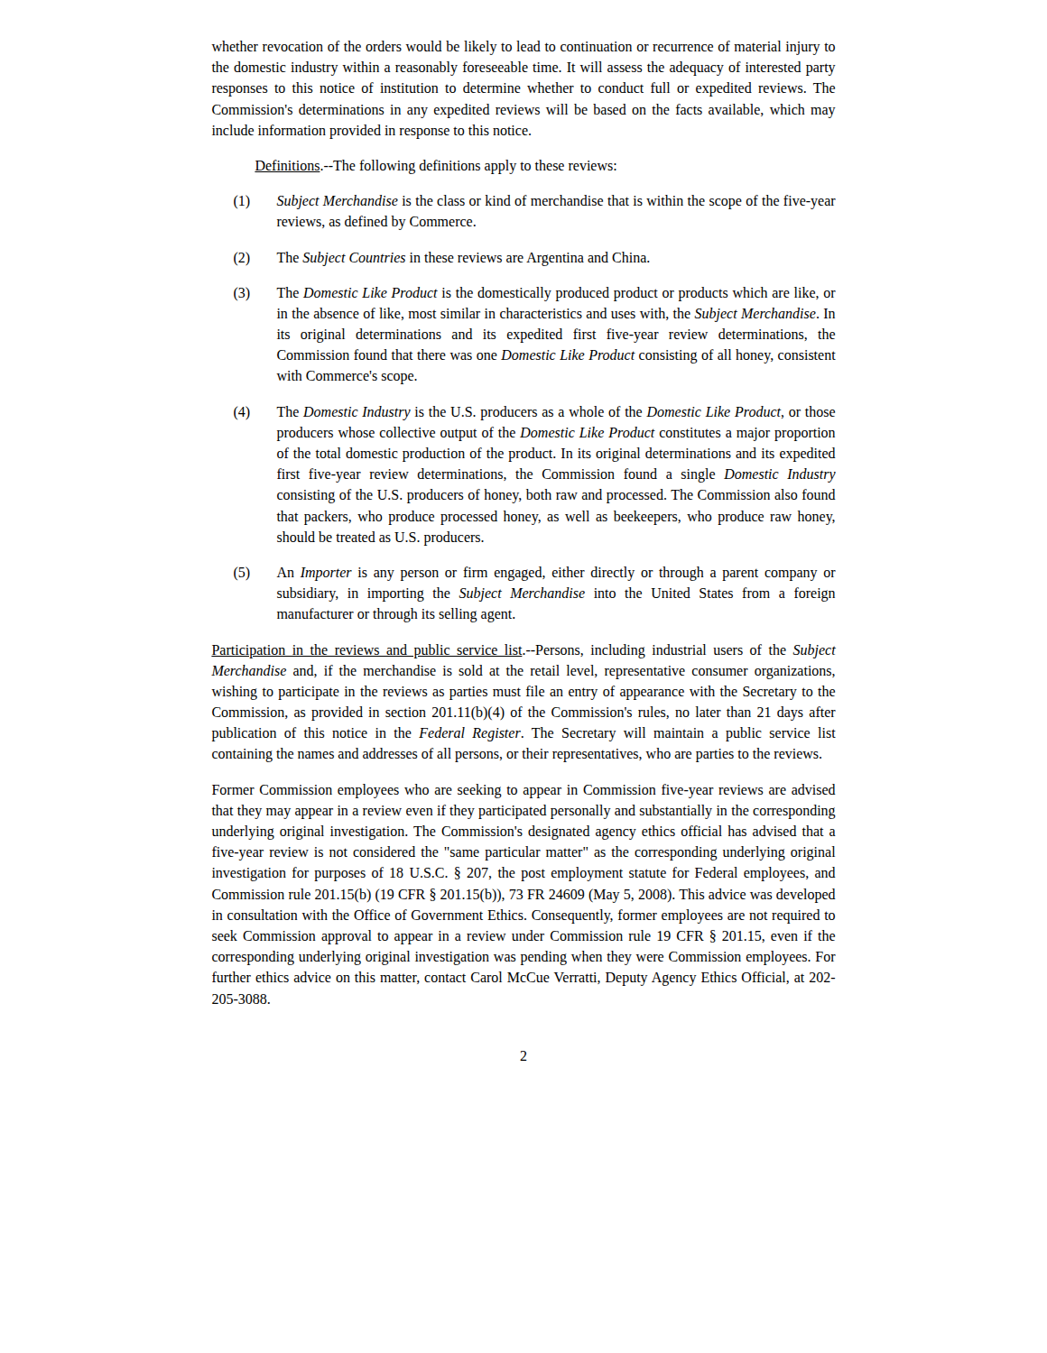whether revocation of the orders would be likely to lead to continuation or recurrence of material injury to the domestic industry within a reasonably foreseeable time. It will assess the adequacy of interested party responses to this notice of institution to determine whether to conduct full or expedited reviews. The Commission's determinations in any expedited reviews will be based on the facts available, which may include information provided in response to this notice.
Definitions.--The following definitions apply to these reviews:
(1) Subject Merchandise is the class or kind of merchandise that is within the scope of the five-year reviews, as defined by Commerce.
(2) The Subject Countries in these reviews are Argentina and China.
(3) The Domestic Like Product is the domestically produced product or products which are like, or in the absence of like, most similar in characteristics and uses with, the Subject Merchandise. In its original determinations and its expedited first five-year review determinations, the Commission found that there was one Domestic Like Product consisting of all honey, consistent with Commerce's scope.
(4) The Domestic Industry is the U.S. producers as a whole of the Domestic Like Product, or those producers whose collective output of the Domestic Like Product constitutes a major proportion of the total domestic production of the product. In its original determinations and its expedited first five-year review determinations, the Commission found a single Domestic Industry consisting of the U.S. producers of honey, both raw and processed. The Commission also found that packers, who produce processed honey, as well as beekeepers, who produce raw honey, should be treated as U.S. producers.
(5) An Importer is any person or firm engaged, either directly or through a parent company or subsidiary, in importing the Subject Merchandise into the United States from a foreign manufacturer or through its selling agent.
Participation in the reviews and public service list.--Persons, including industrial users of the Subject Merchandise and, if the merchandise is sold at the retail level, representative consumer organizations, wishing to participate in the reviews as parties must file an entry of appearance with the Secretary to the Commission, as provided in section 201.11(b)(4) of the Commission's rules, no later than 21 days after publication of this notice in the Federal Register. The Secretary will maintain a public service list containing the names and addresses of all persons, or their representatives, who are parties to the reviews.
Former Commission employees who are seeking to appear in Commission five-year reviews are advised that they may appear in a review even if they participated personally and substantially in the corresponding underlying original investigation. The Commission's designated agency ethics official has advised that a five-year review is not considered the "same particular matter" as the corresponding underlying original investigation for purposes of 18 U.S.C. § 207, the post employment statute for Federal employees, and Commission rule 201.15(b) (19 CFR § 201.15(b)), 73 FR 24609 (May 5, 2008). This advice was developed in consultation with the Office of Government Ethics. Consequently, former employees are not required to seek Commission approval to appear in a review under Commission rule 19 CFR § 201.15, even if the corresponding underlying original investigation was pending when they were Commission employees. For further ethics advice on this matter, contact Carol McCue Verratti, Deputy Agency Ethics Official, at 202-205-3088.
2